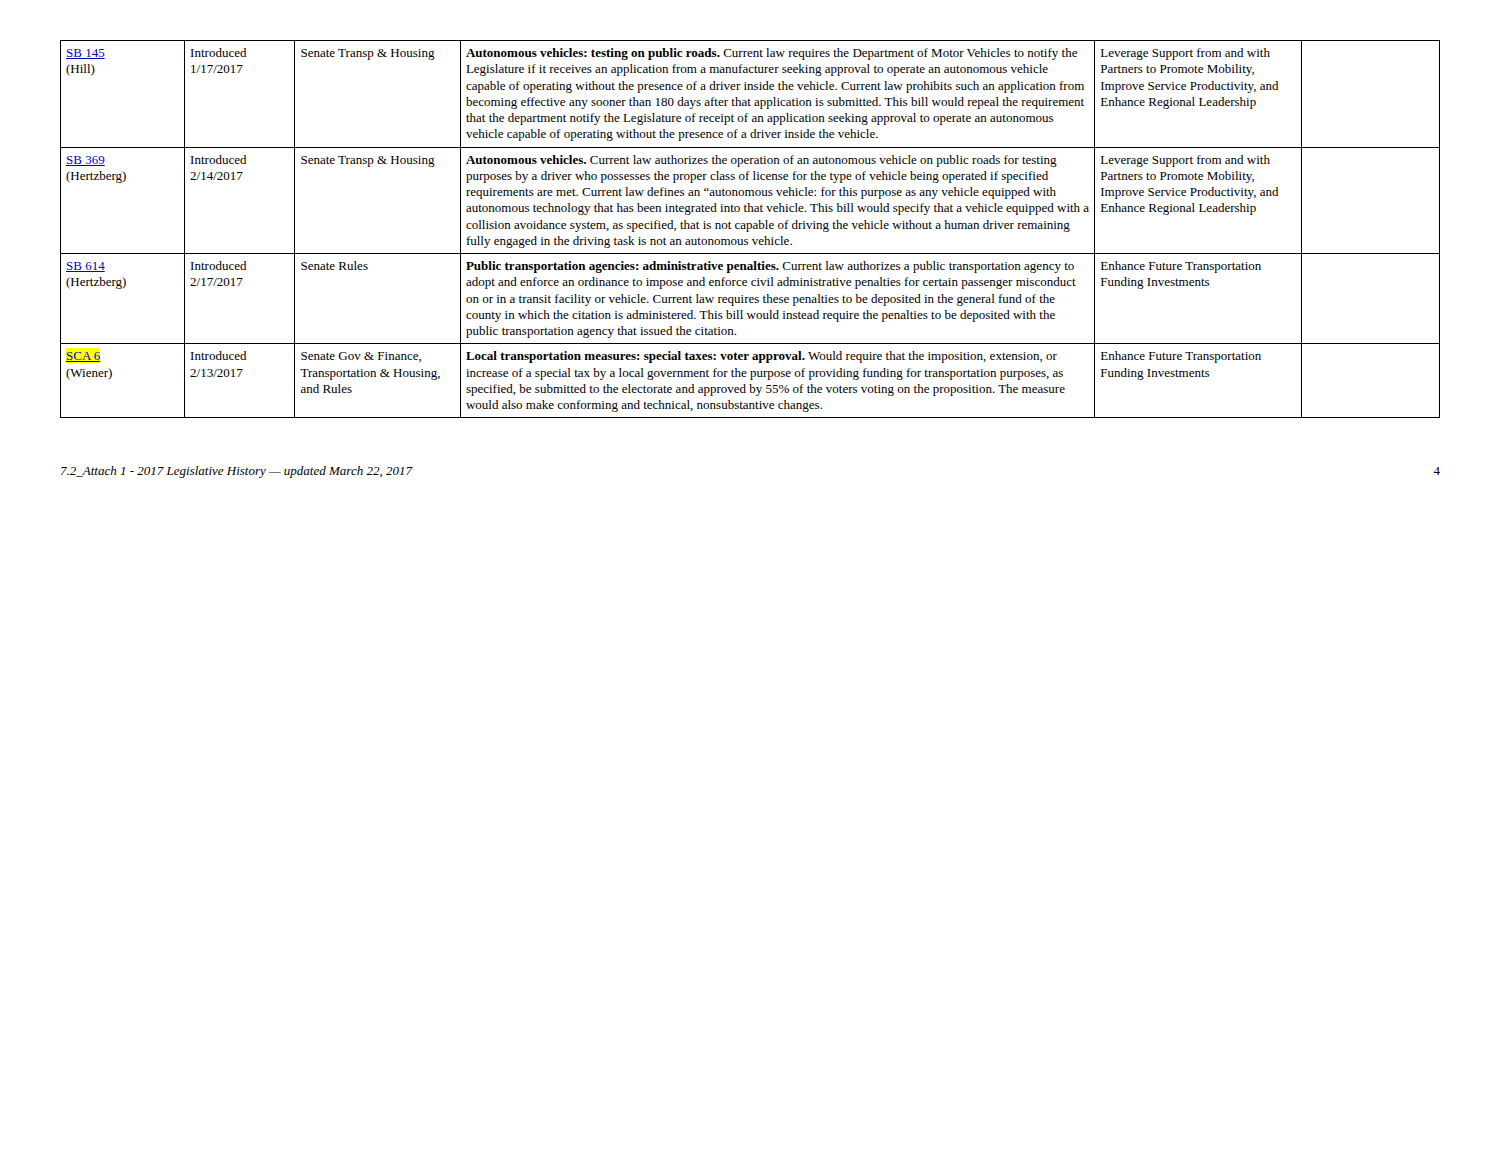| SB 145 (Hill) | Introduced 1/17/2017 | Senate Transp & Housing | Autonomous vehicles: testing on public roads. Current law requires the Department of Motor Vehicles to notify the Legislature if it receives an application from a manufacturer seeking approval to operate an autonomous vehicle capable of operating without the presence of a driver inside the vehicle. Current law prohibits such an application from becoming effective any sooner than 180 days after that application is submitted. This bill would repeal the requirement that the department notify the Legislature of receipt of an application seeking approval to operate an autonomous vehicle capable of operating without the presence of a driver inside the vehicle. | Leverage Support from and with Partners to Promote Mobility, Improve Service Productivity, and Enhance Regional Leadership | |
| SB 369 (Hertzberg) | Introduced 2/14/2017 | Senate Transp & Housing | Autonomous vehicles. Current law authorizes the operation of an autonomous vehicle on public roads for testing purposes by a driver who possesses the proper class of license for the type of vehicle being operated if specified requirements are met. Current law defines an “autonomous vehicle: for this purpose as any vehicle equipped with autonomous technology that has been integrated into that vehicle. This bill would specify that a vehicle equipped with a collision avoidance system, as specified, that is not capable of driving the vehicle without a human driver remaining fully engaged in the driving task is not an autonomous vehicle. | Leverage Support from and with Partners to Promote Mobility, Improve Service Productivity, and Enhance Regional Leadership | |
| SB 614 (Hertzberg) | Introduced 2/17/2017 | Senate Rules | Public transportation agencies: administrative penalties. Current law authorizes a public transportation agency to adopt and enforce an ordinance to impose and enforce civil administrative penalties for certain passenger misconduct on or in a transit facility or vehicle. Current law requires these penalties to be deposited in the general fund of the county in which the citation is administered. This bill would instead require the penalties to be deposited with the public transportation agency that issued the citation. | Enhance Future Transportation Funding Investments | |
| SCA 6 (Wiener) | Introduced 2/13/2017 | Senate Gov & Finance, Transportation & Housing, and Rules | Local transportation measures: special taxes: voter approval. Would require that the imposition, extension, or increase of a special tax by a local government for the purpose of providing funding for transportation purposes, as specified, be submitted to the electorate and approved by 55% of the voters voting on the proposition. The measure would also make conforming and technical, nonsubstantive changes. | Enhance Future Transportation Funding Investments | |
7.2_Attach 1 - 2017 Legislative History — updated March 22, 2017 4